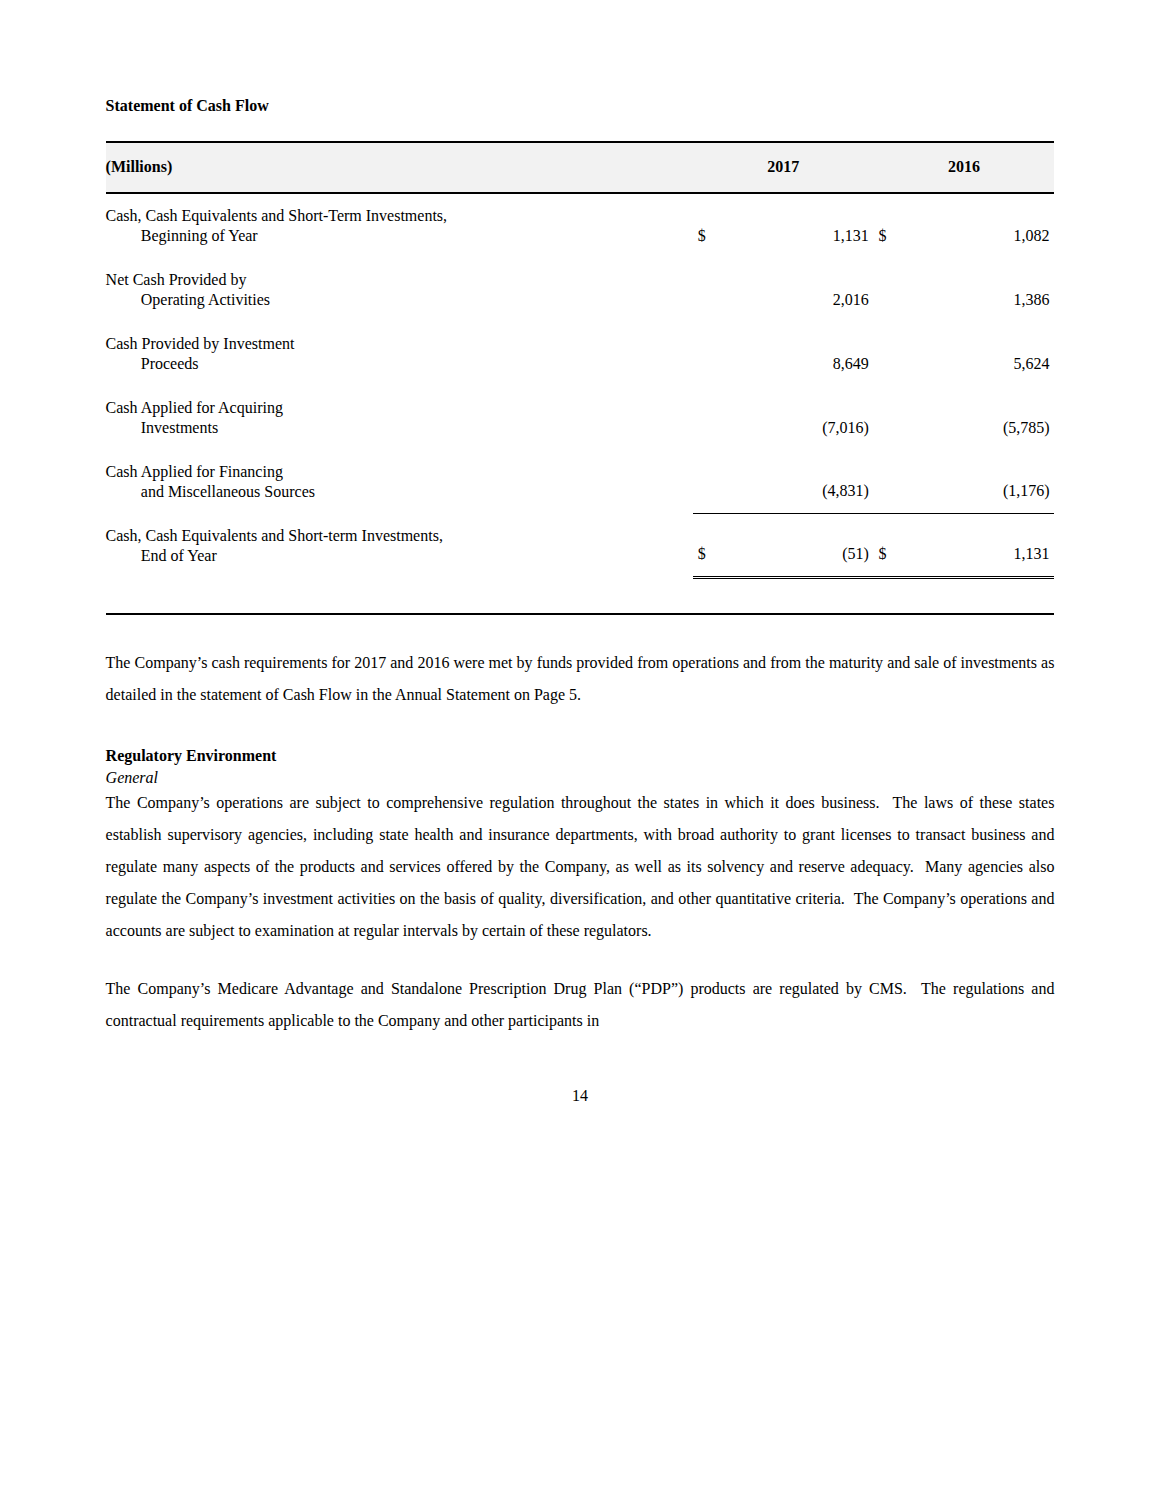Statement of Cash Flow
| (Millions) | 2017 | 2016 |
| --- | --- | --- |
| Cash, Cash Equivalents and Short-Term Investments, Beginning of Year | $ | 1,131 | $ | 1,082 |
| Net Cash Provided by Operating Activities | | 2,016 | | 1,386 |
| Cash Provided by Investment Proceeds | | 8,649 | | 5,624 |
| Cash Applied for Acquiring Investments | | (7,016) | | (5,785) |
| Cash Applied for Financing and Miscellaneous Sources | | (4,831) | | (1,176) |
| Cash, Cash Equivalents and Short-term Investments, End of Year | $ | (51) | $ | 1,131 |
The Company’s cash requirements for 2017 and 2016 were met by funds provided from operations and from the maturity and sale of investments as detailed in the statement of Cash Flow in the Annual Statement on Page 5.
Regulatory Environment
General
The Company’s operations are subject to comprehensive regulation throughout the states in which it does business. The laws of these states establish supervisory agencies, including state health and insurance departments, with broad authority to grant licenses to transact business and regulate many aspects of the products and services offered by the Company, as well as its solvency and reserve adequacy. Many agencies also regulate the Company’s investment activities on the basis of quality, diversification, and other quantitative criteria. The Company’s operations and accounts are subject to examination at regular intervals by certain of these regulators.
The Company’s Medicare Advantage and Standalone Prescription Drug Plan (“PDP”) products are regulated by CMS. The regulations and contractual requirements applicable to the Company and other participants in
14